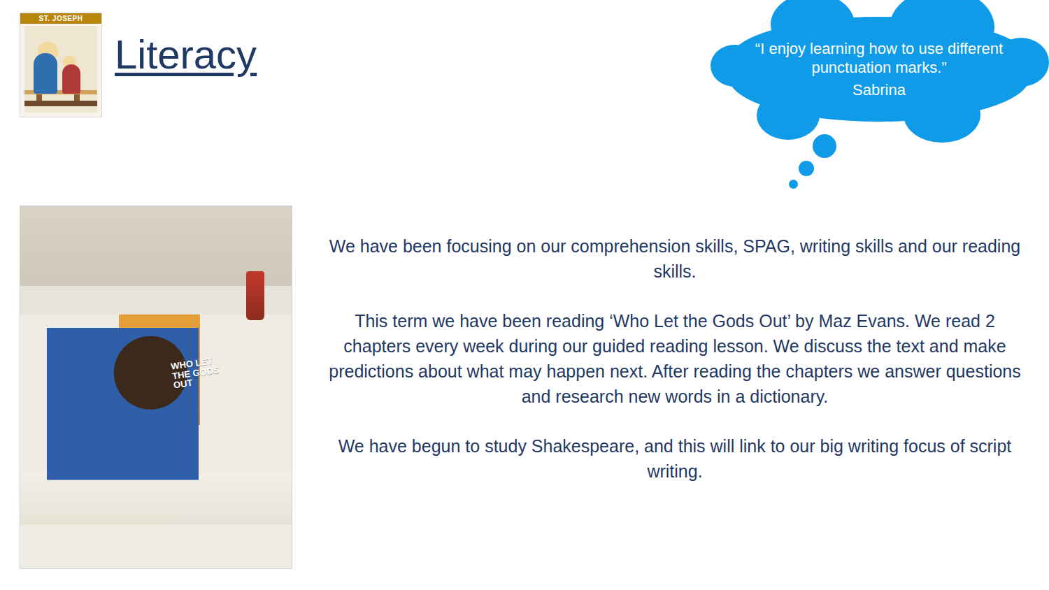ST. JOSEPH
Literacy
“I enjoy learning how to use different punctuation marks.”
Sabrina
WHO LET
THE GODS
OUT
We have been focusing on our comprehension skills, SPAG, writing skills and our reading skills.
This term we have been reading ‘Who Let the Gods Out’ by Maz Evans. We read 2 chapters every week during our guided reading lesson. We discuss the text and make predictions about what may happen next. After reading the chapters we answer questions and research new words in a dictionary.
We have begun to study Shakespeare, and this will link to our big writing focus of script writing.